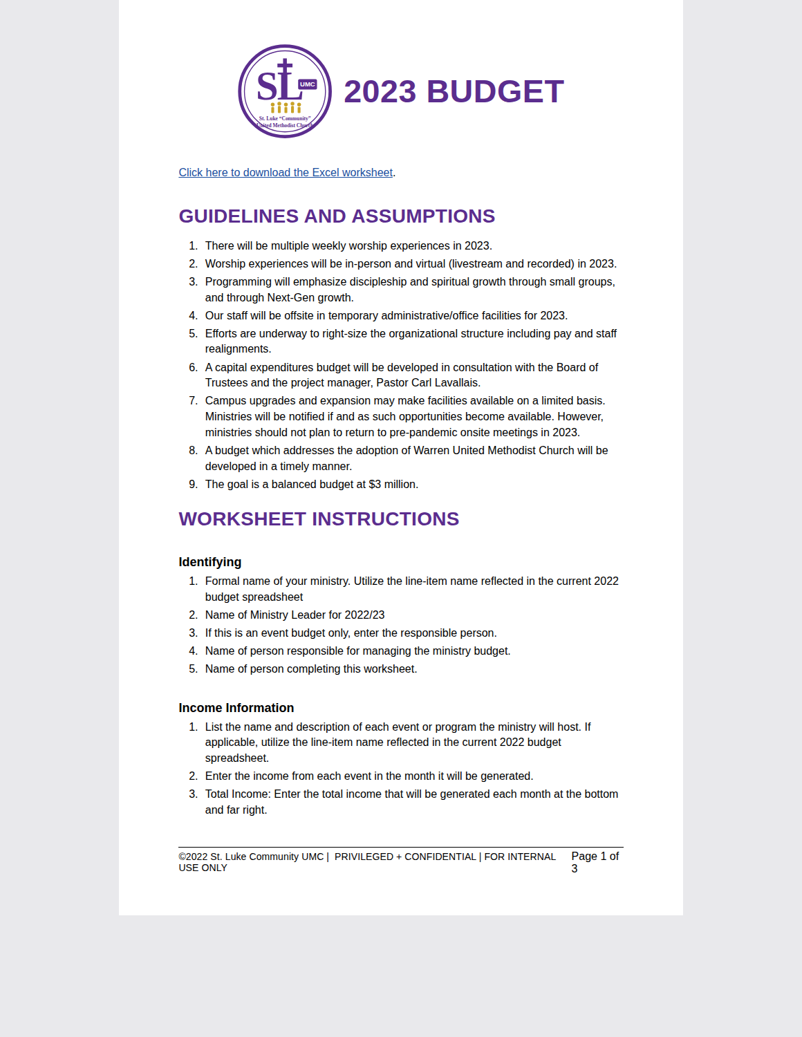S L UMC St. Luke “Community” United Methodist Church
2023 BUDGET
Click here to download the Excel worksheet.
GUIDELINES AND ASSUMPTIONS
There will be multiple weekly worship experiences in 2023.
Worship experiences will be in-person and virtual (livestream and recorded) in 2023.
Programming will emphasize discipleship and spiritual growth through small groups, and through Next-Gen growth.
Our staff will be offsite in temporary administrative/office facilities for 2023.
Efforts are underway to right-size the organizational structure including pay and staff realignments.
A capital expenditures budget will be developed in consultation with the Board of Trustees and the project manager, Pastor Carl Lavallais.
Campus upgrades and expansion may make facilities available on a limited basis. Ministries will be notified if and as such opportunities become available. However, ministries should not plan to return to pre-pandemic onsite meetings in 2023.
A budget which addresses the adoption of Warren United Methodist Church will be developed in a timely manner.
The goal is a balanced budget at $3 million.
WORKSHEET INSTRUCTIONS
Identifying
Formal name of your ministry. Utilize the line-item name reflected in the current 2022 budget spreadsheet
Name of Ministry Leader for 2022/23
If this is an event budget only, enter the responsible person.
Name of person responsible for managing the ministry budget.
Name of person completing this worksheet.
Income Information
List the name and description of each event or program the ministry will host. If applicable, utilize the line-item name reflected in the current 2022 budget spreadsheet.
Enter the income from each event in the month it will be generated.
Total Income: Enter the total income that will be generated each month at the bottom and far right.
©2022 St. Luke Community UMC | PRIVILEGED + CONFIDENTIAL | FOR INTERNAL USE ONLY
Page 1 of 3